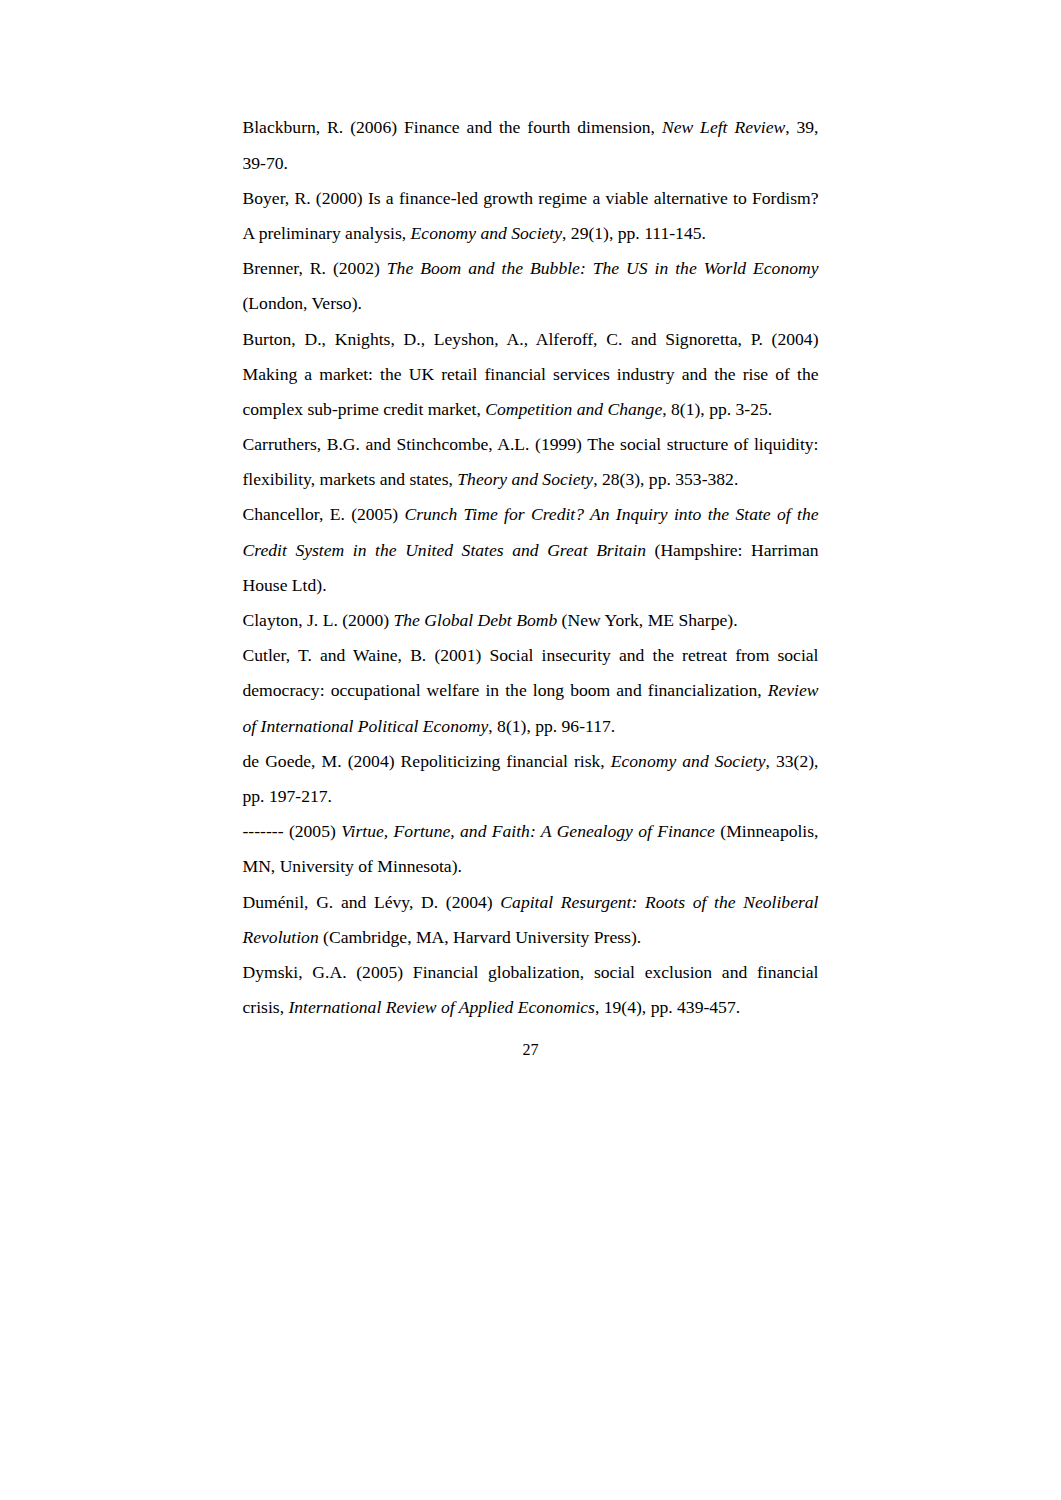Blackburn, R. (2006) Finance and the fourth dimension, New Left Review, 39, 39-70.
Boyer, R. (2000) Is a finance-led growth regime a viable alternative to Fordism? A preliminary analysis, Economy and Society, 29(1), pp. 111-145.
Brenner, R. (2002) The Boom and the Bubble: The US in the World Economy (London, Verso).
Burton, D., Knights, D., Leyshon, A., Alferoff, C. and Signoretta, P. (2004) Making a market: the UK retail financial services industry and the rise of the complex sub-prime credit market, Competition and Change, 8(1), pp. 3-25.
Carruthers, B.G. and Stinchcombe, A.L. (1999) The social structure of liquidity: flexibility, markets and states, Theory and Society, 28(3), pp. 353-382.
Chancellor, E. (2005) Crunch Time for Credit? An Inquiry into the State of the Credit System in the United States and Great Britain (Hampshire: Harriman House Ltd).
Clayton, J. L. (2000) The Global Debt Bomb (New York, ME Sharpe).
Cutler, T. and Waine, B. (2001) Social insecurity and the retreat from social democracy: occupational welfare in the long boom and financialization, Review of International Political Economy, 8(1), pp. 96-117.
de Goede, M. (2004) Repoliticizing financial risk, Economy and Society, 33(2), pp. 197-217.
------- (2005) Virtue, Fortune, and Faith: A Genealogy of Finance (Minneapolis, MN, University of Minnesota).
Duménil, G. and Lévy, D. (2004) Capital Resurgent: Roots of the Neoliberal Revolution (Cambridge, MA, Harvard University Press).
Dymski, G.A. (2005) Financial globalization, social exclusion and financial crisis, International Review of Applied Economics, 19(4), pp. 439-457.
27